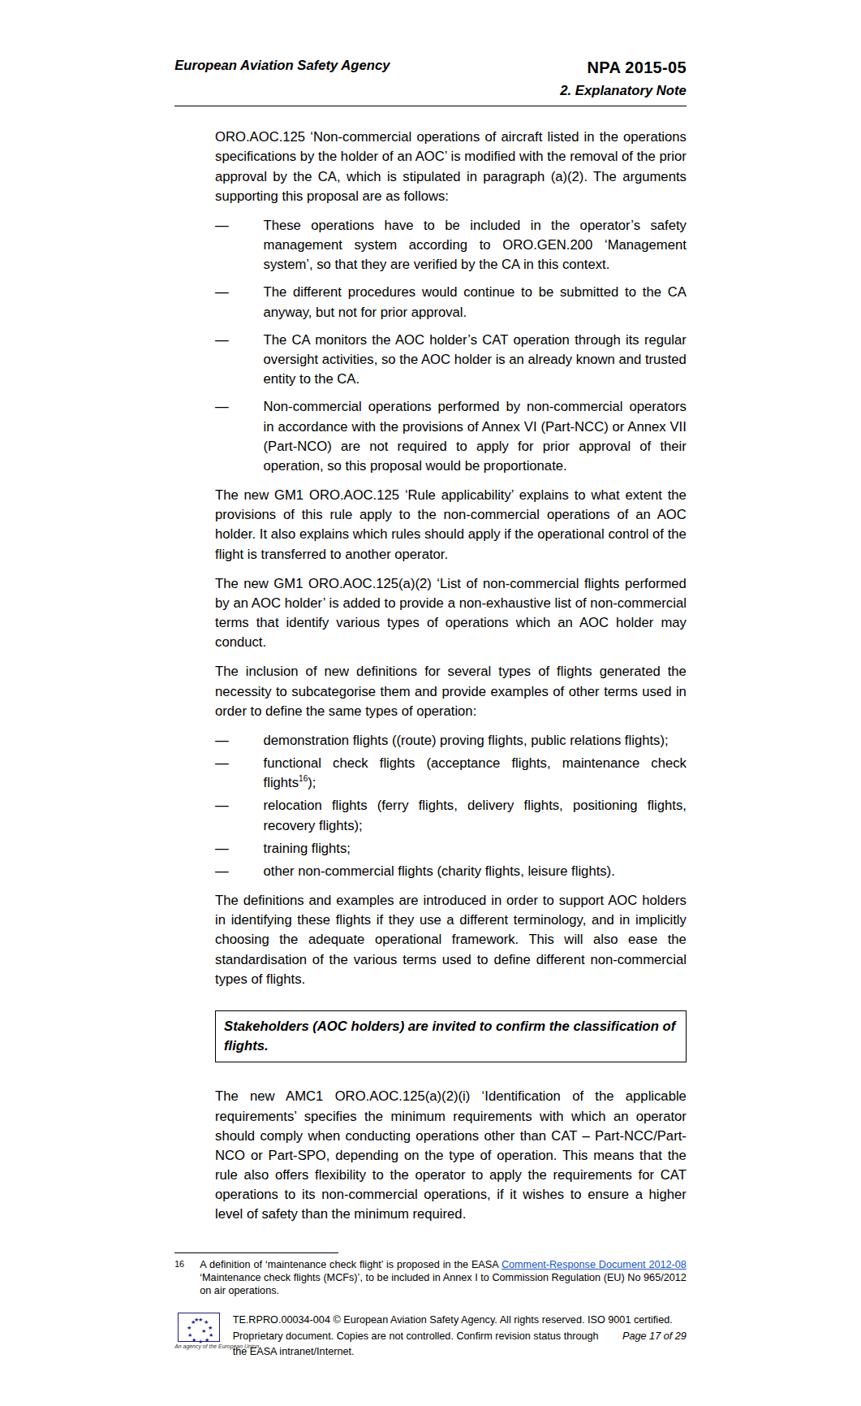European Aviation Safety Agency
NPA 2015-05
2. Explanatory Note
ORO.AOC.125 ‘Non-commercial operations of aircraft listed in the operations specifications by the holder of an AOC’ is modified with the removal of the prior approval by the CA, which is stipulated in paragraph (a)(2). The arguments supporting this proposal are as follows:
These operations have to be included in the operator’s safety management system according to ORO.GEN.200 ‘Management system’, so that they are verified by the CA in this context.
The different procedures would continue to be submitted to the CA anyway, but not for prior approval.
The CA monitors the AOC holder’s CAT operation through its regular oversight activities, so the AOC holder is an already known and trusted entity to the CA.
Non-commercial operations performed by non-commercial operators in accordance with the provisions of Annex VI (Part-NCC) or Annex VII (Part-NCO) are not required to apply for prior approval of their operation, so this proposal would be proportionate.
The new GM1 ORO.AOC.125 ‘Rule applicability’ explains to what extent the provisions of this rule apply to the non-commercial operations of an AOC holder. It also explains which rules should apply if the operational control of the flight is transferred to another operator.
The new GM1 ORO.AOC.125(a)(2) ‘List of non-commercial flights performed by an AOC holder’ is added to provide a non-exhaustive list of non-commercial terms that identify various types of operations which an AOC holder may conduct.
The inclusion of new definitions for several types of flights generated the necessity to subcategorise them and provide examples of other terms used in order to define the same types of operation:
demonstration flights ((route) proving flights, public relations flights);
functional check flights (acceptance flights, maintenance check flights16);
relocation flights (ferry flights, delivery flights, positioning flights, recovery flights);
training flights;
other non-commercial flights (charity flights, leisure flights).
The definitions and examples are introduced in order to support AOC holders in identifying these flights if they use a different terminology, and in implicitly choosing the adequate operational framework. This will also ease the standardisation of the various terms used to define different non-commercial types of flights.
Stakeholders (AOC holders) are invited to confirm the classification of flights.
The new AMC1 ORO.AOC.125(a)(2)(i) ‘Identification of the applicable requirements’ specifies the minimum requirements with which an operator should comply when conducting operations other than CAT – Part-NCC/Part-NCO or Part-SPO, depending on the type of operation. This means that the rule also offers flexibility to the operator to apply the requirements for CAT operations to its non-commercial operations, if it wishes to ensure a higher level of safety than the minimum required.
16
A definition of ‘maintenance check flight’ is proposed in the EASA Comment-Response Document 2012-08 ‘Maintenance check flights (MCFs)’, to be included in Annex I to Commission Regulation (EU) No 965/2012 on air operations.
★ ★ ★ ★ ★ ★ ★ ★ ★ ★ ★ ★
An agency of the European Union
TE.RPRO.00034-004 © European Aviation Safety Agency. All rights reserved. ISO 9001 certified.
Proprietary document. Copies are not controlled. Confirm revision status through the EASA intranet/Internet. Page 17 of 29